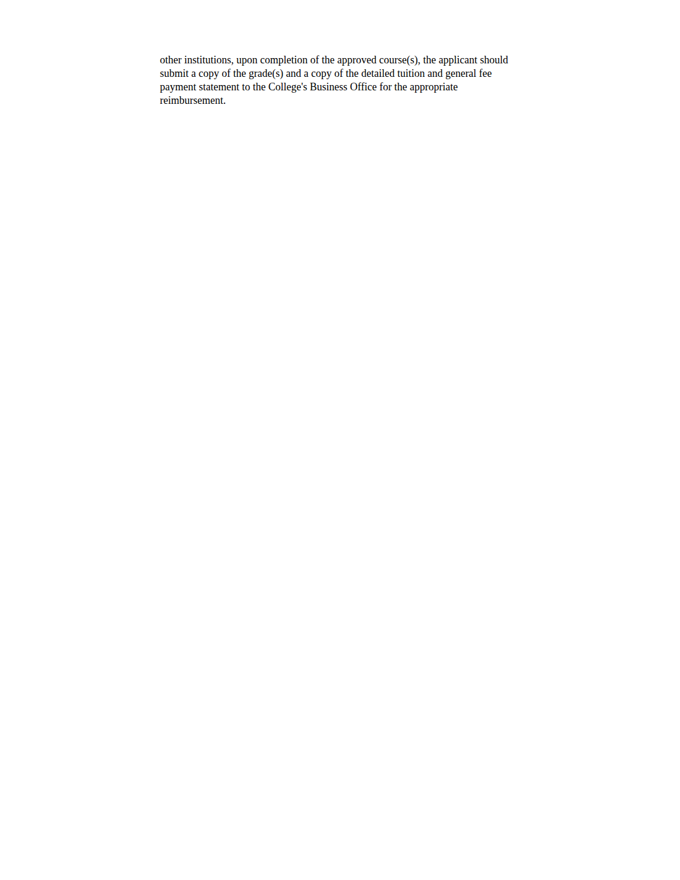other institutions, upon completion of the approved course(s), the applicant should submit a copy of the grade(s) and a copy of the detailed tuition and general fee payment statement to the College's Business Office for the appropriate reimbursement.